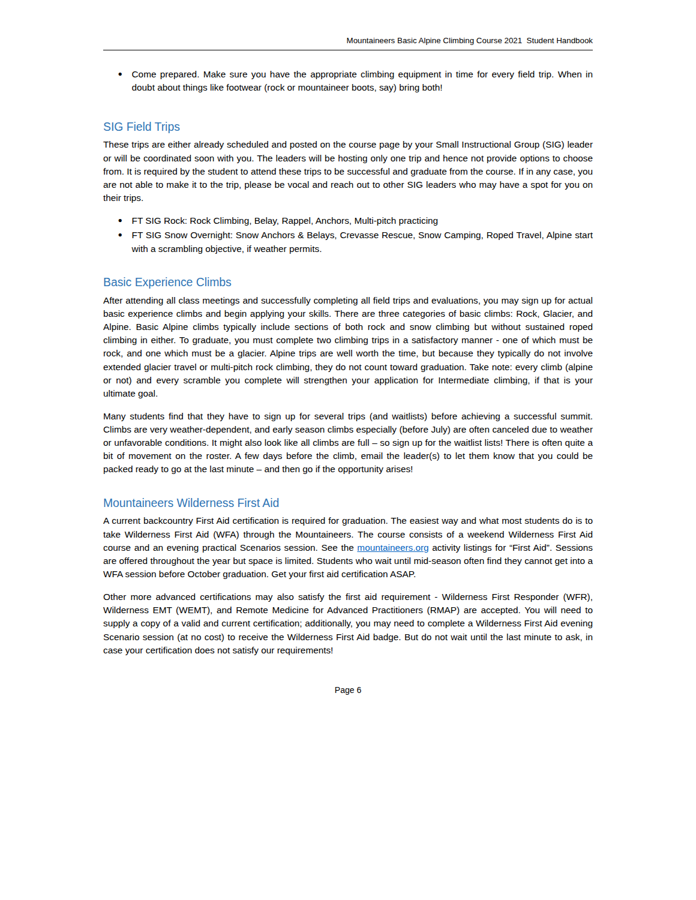Mountaineers Basic Alpine Climbing Course 2021 Student Handbook
Come prepared. Make sure you have the appropriate climbing equipment in time for every field trip. When in doubt about things like footwear (rock or mountaineer boots, say) bring both!
SIG Field Trips
These trips are either already scheduled and posted on the course page by your Small Instructional Group (SIG) leader or will be coordinated soon with you. The leaders will be hosting only one trip and hence not provide options to choose from. It is required by the student to attend these trips to be successful and graduate from the course. If in any case, you are not able to make it to the trip, please be vocal and reach out to other SIG leaders who may have a spot for you on their trips.
FT SIG Rock: Rock Climbing, Belay, Rappel, Anchors, Multi-pitch practicing
FT SIG Snow Overnight: Snow Anchors & Belays, Crevasse Rescue, Snow Camping, Roped Travel, Alpine start with a scrambling objective, if weather permits.
Basic Experience Climbs
After attending all class meetings and successfully completing all field trips and evaluations, you may sign up for actual basic experience climbs and begin applying your skills. There are three categories of basic climbs: Rock, Glacier, and Alpine. Basic Alpine climbs typically include sections of both rock and snow climbing but without sustained roped climbing in either. To graduate, you must complete two climbing trips in a satisfactory manner - one of which must be rock, and one which must be a glacier. Alpine trips are well worth the time, but because they typically do not involve extended glacier travel or multi-pitch rock climbing, they do not count toward graduation. Take note: every climb (alpine or not) and every scramble you complete will strengthen your application for Intermediate climbing, if that is your ultimate goal.
Many students find that they have to sign up for several trips (and waitlists) before achieving a successful summit. Climbs are very weather-dependent, and early season climbs especially (before July) are often canceled due to weather or unfavorable conditions. It might also look like all climbs are full – so sign up for the waitlist lists! There is often quite a bit of movement on the roster. A few days before the climb, email the leader(s) to let them know that you could be packed ready to go at the last minute – and then go if the opportunity arises!
Mountaineers Wilderness First Aid
A current backcountry First Aid certification is required for graduation. The easiest way and what most students do is to take Wilderness First Aid (WFA) through the Mountaineers. The course consists of a weekend Wilderness First Aid course and an evening practical Scenarios session. See the mountaineers.org activity listings for “First Aid”. Sessions are offered throughout the year but space is limited. Students who wait until mid-season often find they cannot get into a WFA session before October graduation. Get your first aid certification ASAP.
Other more advanced certifications may also satisfy the first aid requirement - Wilderness First Responder (WFR), Wilderness EMT (WEMT), and Remote Medicine for Advanced Practitioners (RMAP) are accepted. You will need to supply a copy of a valid and current certification; additionally, you may need to complete a Wilderness First Aid evening Scenario session (at no cost) to receive the Wilderness First Aid badge. But do not wait until the last minute to ask, in case your certification does not satisfy our requirements!
Page 6